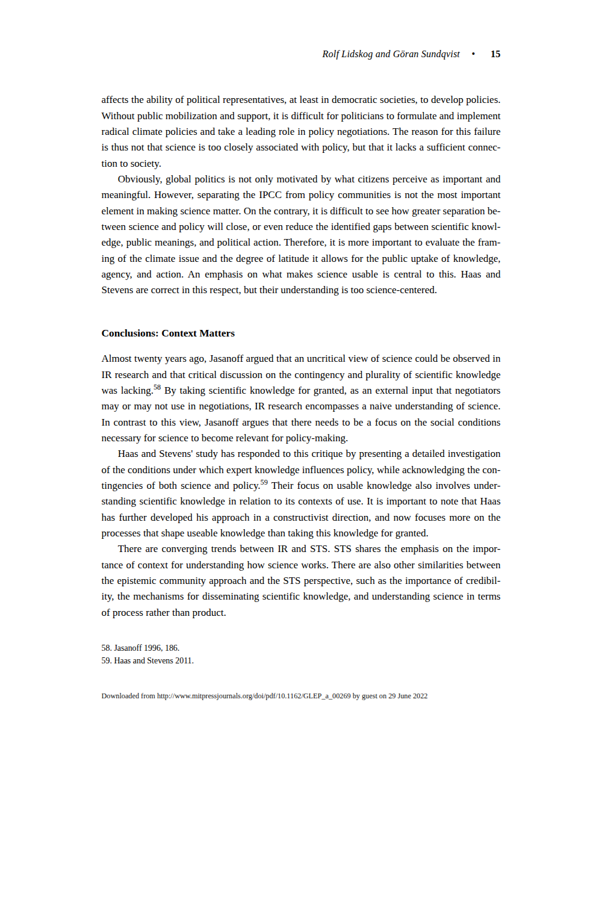Rolf Lidskog and Göran Sundqvist•15
affects the ability of political representatives, at least in democratic societies, to develop policies. Without public mobilization and support, it is difficult for politicians to formulate and implement radical climate policies and take a leading role in policy negotiations. The reason for this failure is thus not that science is too closely associated with policy, but that it lacks a sufficient connection to society.
Obviously, global politics is not only motivated by what citizens perceive as important and meaningful. However, separating the IPCC from policy communities is not the most important element in making science matter. On the contrary, it is difficult to see how greater separation between science and policy will close, or even reduce the identified gaps between scientific knowledge, public meanings, and political action. Therefore, it is more important to evaluate the framing of the climate issue and the degree of latitude it allows for the public uptake of knowledge, agency, and action. An emphasis on what makes science usable is central to this. Haas and Stevens are correct in this respect, but their understanding is too science-centered.
Conclusions: Context Matters
Almost twenty years ago, Jasanoff argued that an uncritical view of science could be observed in IR research and that critical discussion on the contingency and plurality of scientific knowledge was lacking.58 By taking scientific knowledge for granted, as an external input that negotiators may or may not use in negotiations, IR research encompasses a naive understanding of science. In contrast to this view, Jasanoff argues that there needs to be a focus on the social conditions necessary for science to become relevant for policy-making.
Haas and Stevens' study has responded to this critique by presenting a detailed investigation of the conditions under which expert knowledge influences policy, while acknowledging the contingencies of both science and policy.59 Their focus on usable knowledge also involves understanding scientific knowledge in relation to its contexts of use. It is important to note that Haas has further developed his approach in a constructivist direction, and now focuses more on the processes that shape useable knowledge than taking this knowledge for granted.
There are converging trends between IR and STS. STS shares the emphasis on the importance of context for understanding how science works. There are also other similarities between the epistemic community approach and the STS perspective, such as the importance of credibility, the mechanisms for disseminating scientific knowledge, and understanding science in terms of process rather than product.
58. Jasanoff 1996, 186.
59. Haas and Stevens 2011.
Downloaded from http://www.mitpressjournals.org/doi/pdf/10.1162/GLEP_a_00269 by guest on 29 June 2022